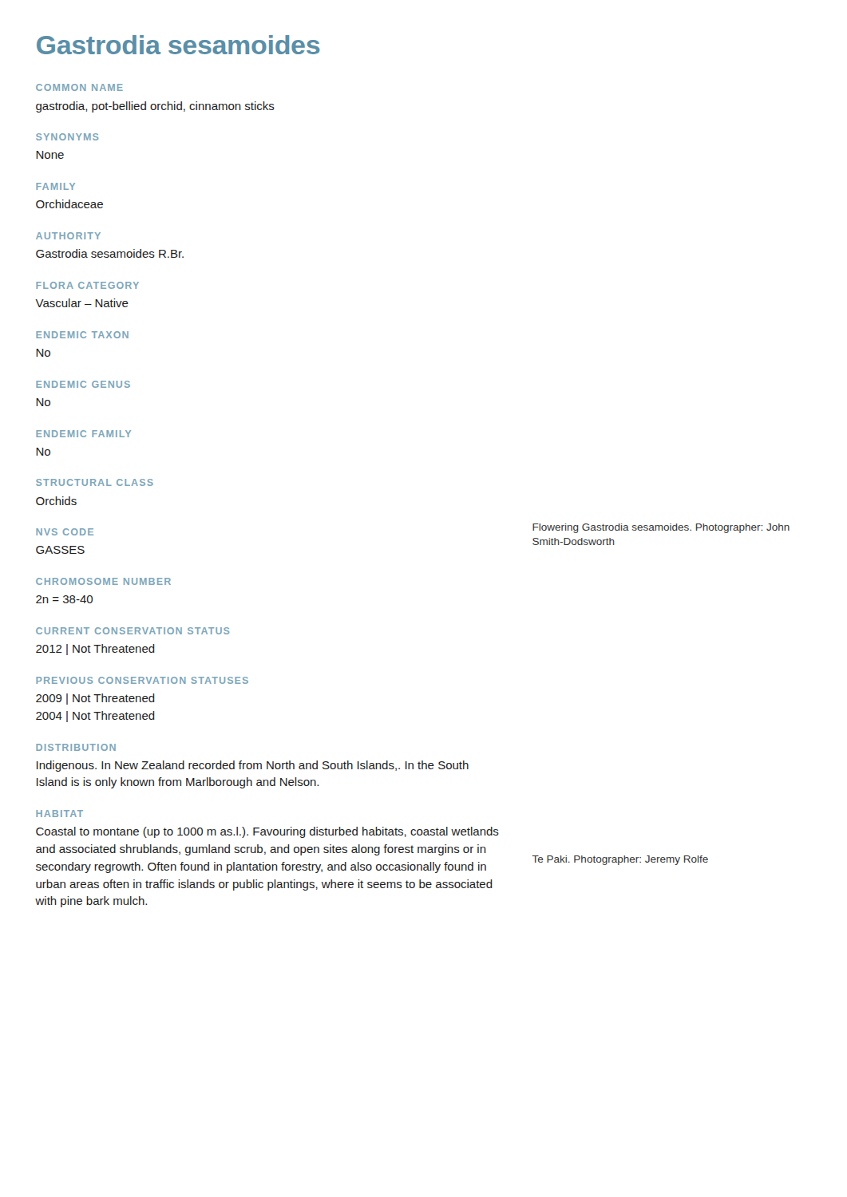Gastrodia sesamoides
Common Name
gastrodia, pot-bellied orchid, cinnamon sticks
Synonyms
None
Family
Orchidaceae
Authority
Gastrodia sesamoides R.Br.
Flora Category
Vascular – Native
Endemic Taxon
No
Endemic Genus
No
Endemic Family
No
Structural Class
Orchids
NVS Code
GASSES
Chromosome Number
2n = 38-40
Current Conservation Status
2012 | Not Threatened
Previous Conservation Statuses
2009 | Not Threatened
2004 | Not Threatened
Distribution
Indigenous. In New Zealand recorded from North and South Islands,. In the South Island is is only known from Marlborough and Nelson.
Habitat
Coastal to montane (up to 1000 m as.l.). Favouring disturbed habitats, coastal wetlands and associated shrublands, gumland scrub, and open sites along forest margins or in secondary regrowth. Often found in plantation forestry, and also occasionally found in urban areas often in traffic islands or public plantings, where it seems to be associated with pine bark mulch.
Flowering Gastrodia sesamoides. Photographer: John Smith-Dodsworth
Te Paki. Photographer: Jeremy Rolfe